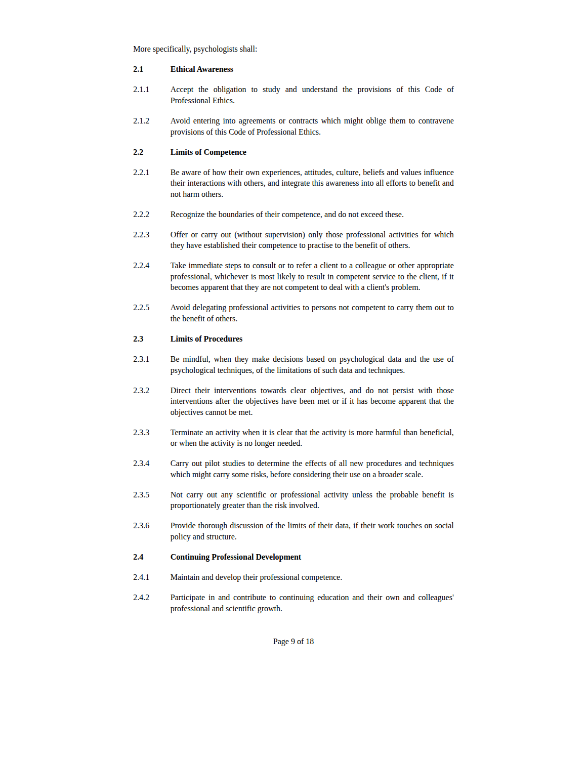More specifically, psychologists shall:
2.1
Ethical Awareness
2.1.1
Accept the obligation to study and understand the provisions of this Code of Professional Ethics.
2.1.2
Avoid entering into agreements or contracts which might oblige them to contravene provisions of this Code of Professional Ethics.
2.2
Limits of Competence
2.2.1
Be aware of how their own experiences, attitudes, culture, beliefs and values influence their interactions with others, and integrate this awareness into all efforts to benefit and not harm others.
2.2.2
Recognize the boundaries of their competence, and do not exceed these.
2.2.3
Offer or carry out (without supervision) only those professional activities for which they have established their competence to practise to the benefit of others.
2.2.4
Take immediate steps to consult or to refer a client to a colleague or other appropriate professional, whichever is most likely to result in competent service to the client, if it becomes apparent that they are not competent to deal with a client's problem.
2.2.5
Avoid delegating professional activities to persons not competent to carry them out to the benefit of others.
2.3
Limits of Procedures
2.3.1
Be mindful, when they make decisions based on psychological data and the use of psychological techniques, of the limitations of such data and techniques.
2.3.2
Direct their interventions towards clear objectives, and do not persist with those interventions after the objectives have been met or if it has become apparent that the objectives cannot be met.
2.3.3
Terminate an activity when it is clear that the activity is more harmful than beneficial, or when the activity is no longer needed.
2.3.4
Carry out pilot studies to determine the effects of all new procedures and techniques which might carry some risks, before considering their use on a broader scale.
2.3.5
Not carry out any scientific or professional activity unless the probable benefit is proportionately greater than the risk involved.
2.3.6
Provide thorough discussion of the limits of their data, if their work touches on social policy and structure.
2.4
Continuing Professional Development
2.4.1
Maintain and develop their professional competence.
2.4.2
Participate in and contribute to continuing education and their own and colleagues' professional and scientific growth.
Page 9 of 18